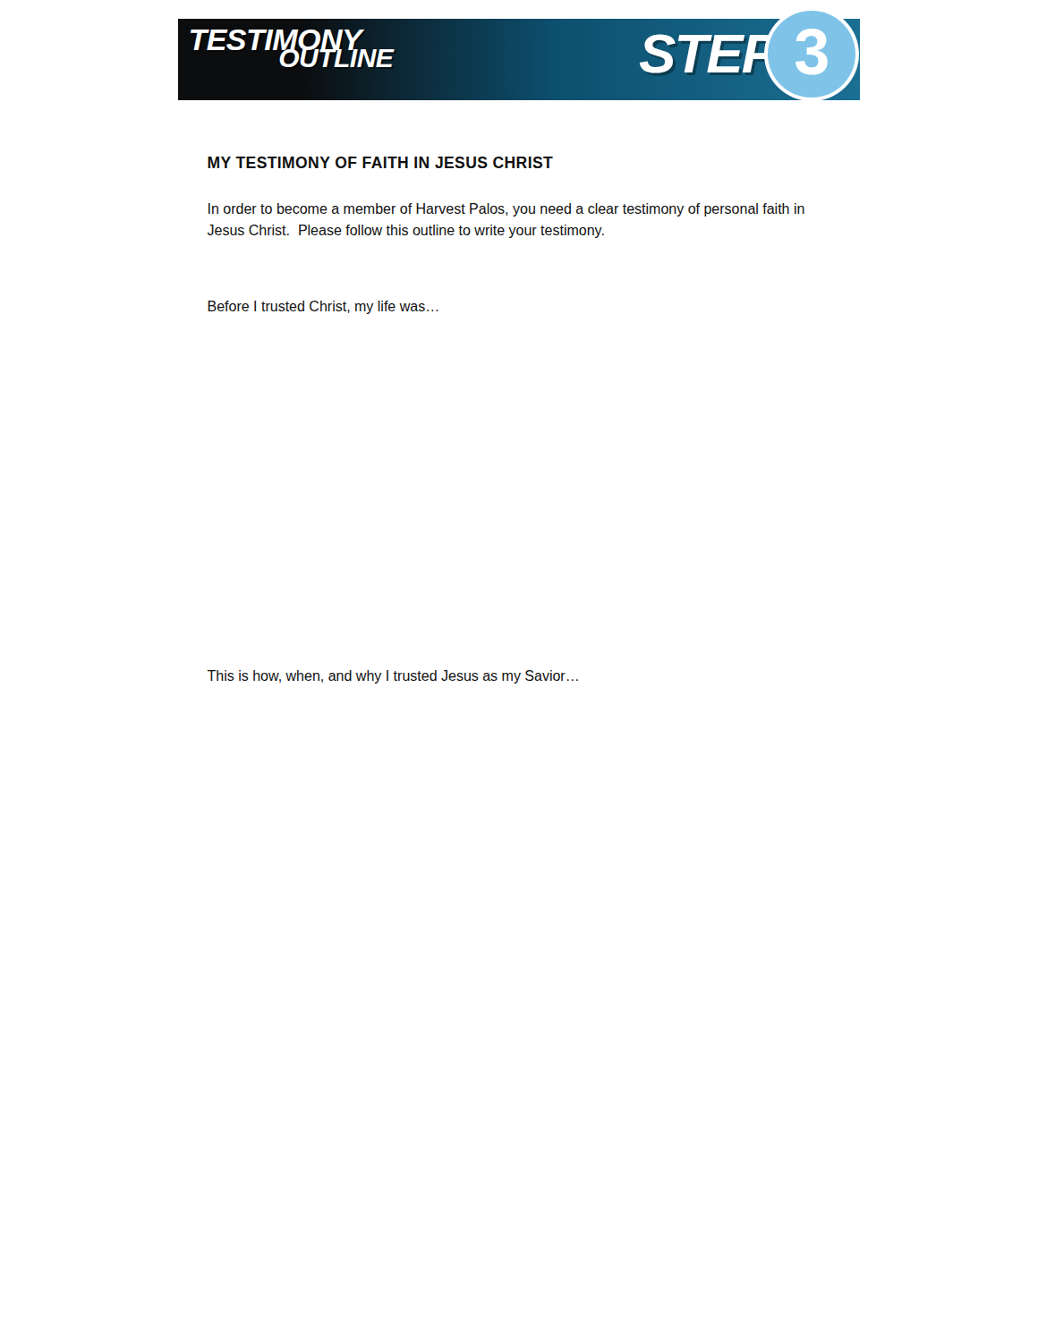Testimony Outline
Step
3
MY TESTIMONY OF FAITH IN JESUS CHRIST
In order to become a member of Harvest Palos, you need a clear testimony of personal faith in Jesus Christ. Please follow this outline to write your testimony.
Before I trusted Christ, my life was…
This is how, when, and why I trusted Jesus as my Savior…